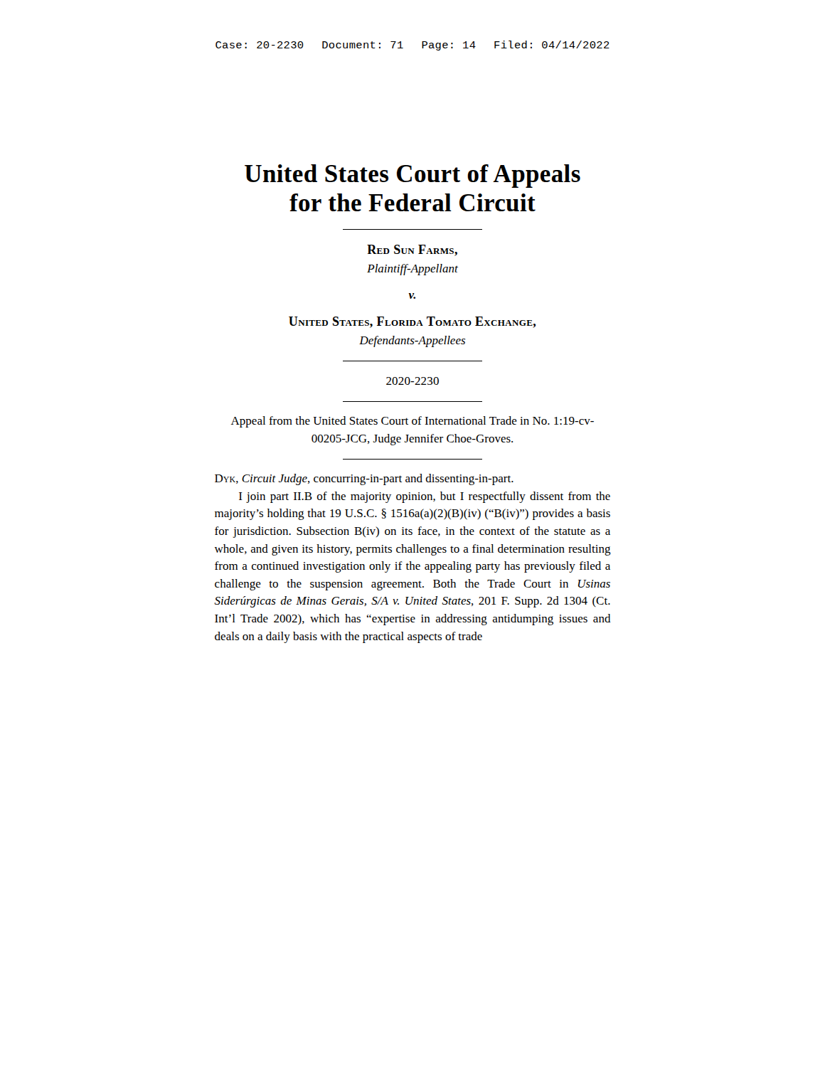Case: 20-2230 Document: 71 Page: 14 Filed: 04/14/2022
United States Court of Appeals for the Federal Circuit
Red Sun Farms,
Plaintiff-Appellant
v.
United States, Florida Tomato Exchange,
Defendants-Appellees
2020-2230
Appeal from the United States Court of International Trade in No. 1:19-cv-00205-JCG, Judge Jennifer Choe-Groves.
Dyk, Circuit Judge, concurring-in-part and dissenting-in-part.
I join part II.B of the majority opinion, but I respectfully dissent from the majority’s holding that 19 U.S.C. § 1516a(a)(2)(B)(iv) (“B(iv)”) provides a basis for jurisdiction. Subsection B(iv) on its face, in the context of the statute as a whole, and given its history, permits challenges to a final determination resulting from a continued investigation only if the appealing party has previously filed a challenge to the suspension agreement. Both the Trade Court in Usinas Siderúrgicas de Minas Gerais, S/A v. United States, 201 F. Supp. 2d 1304 (Ct. Int’l Trade 2002), which has “expertise in addressing antidumping issues and deals on a daily basis with the practical aspects of trade